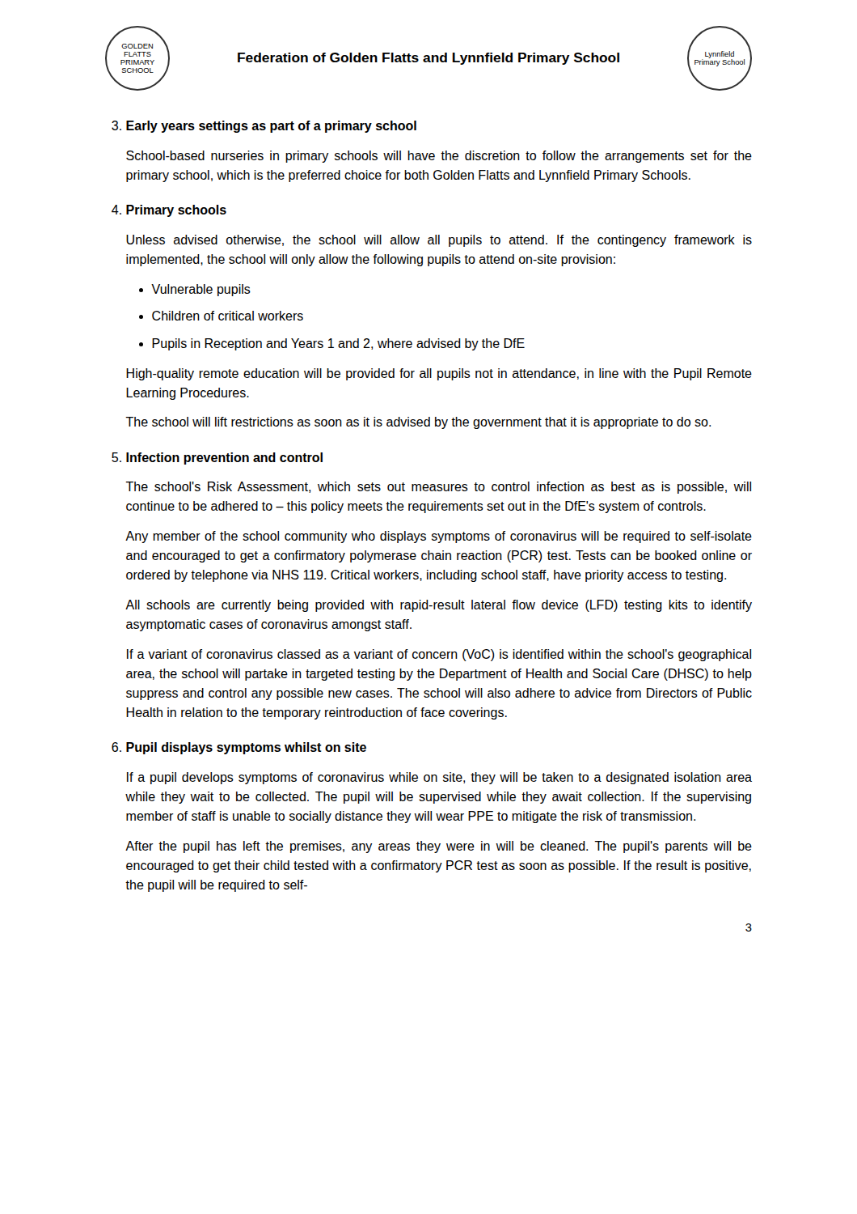GOLDEN FLATTS PRIMARY SCHOOL
Federation of Golden Flatts and Lynnfield Primary School
Lynnfield Primary School
Early years settings as part of a primary school
School-based nurseries in primary schools will have the discretion to follow the arrangements set for the primary school, which is the preferred choice for both Golden Flatts and Lynnfield Primary Schools.
Primary schools
Unless advised otherwise, the school will allow all pupils to attend. If the contingency framework is implemented, the school will only allow the following pupils to attend on-site provision:
Vulnerable pupils
Children of critical workers
Pupils in Reception and Years 1 and 2, where advised by the DfE
High-quality remote education will be provided for all pupils not in attendance, in line with the Pupil Remote Learning Procedures.
The school will lift restrictions as soon as it is advised by the government that it is appropriate to do so.
Infection prevention and control
The school's Risk Assessment, which sets out measures to control infection as best as is possible, will continue to be adhered to – this policy meets the requirements set out in the DfE's system of controls.
Any member of the school community who displays symptoms of coronavirus will be required to self-isolate and encouraged to get a confirmatory polymerase chain reaction (PCR) test. Tests can be booked online or ordered by telephone via NHS 119. Critical workers, including school staff, have priority access to testing.
All schools are currently being provided with rapid-result lateral flow device (LFD) testing kits to identify asymptomatic cases of coronavirus amongst staff.
If a variant of coronavirus classed as a variant of concern (VoC) is identified within the school's geographical area, the school will partake in targeted testing by the Department of Health and Social Care (DHSC) to help suppress and control any possible new cases. The school will also adhere to advice from Directors of Public Health in relation to the temporary reintroduction of face coverings.
Pupil displays symptoms whilst on site
If a pupil develops symptoms of coronavirus while on site, they will be taken to a designated isolation area while they wait to be collected. The pupil will be supervised while they await collection. If the supervising member of staff is unable to socially distance they will wear PPE to mitigate the risk of transmission.
After the pupil has left the premises, any areas they were in will be cleaned. The pupil's parents will be encouraged to get their child tested with a confirmatory PCR test as soon as possible. If the result is positive, the pupil will be required to self-
3